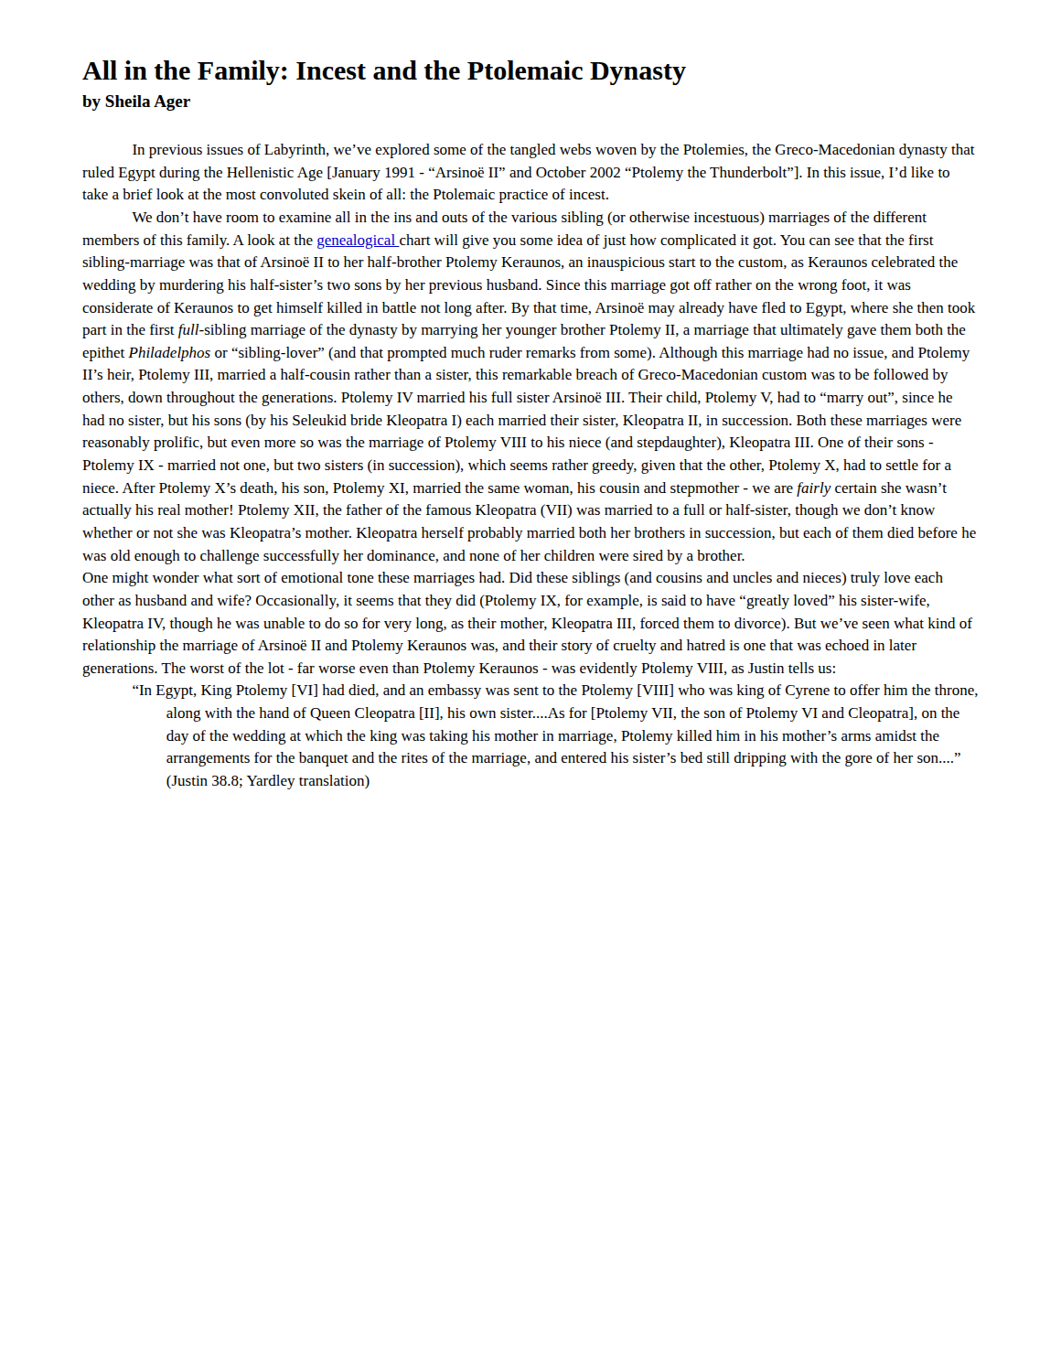All in the Family: Incest and the Ptolemaic Dynasty
by Sheila Ager
In previous issues of Labyrinth, we’ve explored some of the tangled webs woven by the Ptolemies, the Greco-Macedonian dynasty that ruled Egypt during the Hellenistic Age [January 1991 - “Arsinoë II” and October 2002 “Ptolemy the Thunderbolt”]. In this issue, I’d like to take a brief look at the most convoluted skein of all: the Ptolemaic practice of incest.
We don’t have room to examine all in the ins and outs of the various sibling (or otherwise incestuous) marriages of the different members of this family. A look at the genealogical chart will give you some idea of just how complicated it got. You can see that the first sibling-marriage was that of Arsinoë II to her half-brother Ptolemy Keraunos, an inauspicious start to the custom, as Keraunos celebrated the wedding by murdering his half-sister’s two sons by her previous husband. Since this marriage got off rather on the wrong foot, it was considerate of Keraunos to get himself killed in battle not long after. By that time, Arsinoë may already have fled to Egypt, where she then took part in the first full-sibling marriage of the dynasty by marrying her younger brother Ptolemy II, a marriage that ultimately gave them both the epithet Philadelphos or “sibling-lover” (and that prompted much ruder remarks from some). Although this marriage had no issue, and Ptolemy II’s heir, Ptolemy III, married a half-cousin rather than a sister, this remarkable breach of Greco-Macedonian custom was to be followed by others, down throughout the generations. Ptolemy IV married his full sister Arsinoë III. Their child, Ptolemy V, had to “marry out”, since he had no sister, but his sons (by his Seleukid bride Kleopatra I) each married their sister, Kleopatra II, in succession. Both these marriages were reasonably prolific, but even more so was the marriage of Ptolemy VIII to his niece (and stepdaughter), Kleopatra III. One of their sons - Ptolemy IX - married not one, but two sisters (in succession), which seems rather greedy, given that the other, Ptolemy X, had to settle for a niece. After Ptolemy X’s death, his son, Ptolemy XI, married the same woman, his cousin and stepmother - we are fairly certain she wasn’t actually his real mother! Ptolemy XII, the father of the famous Kleopatra (VII) was married to a full or half-sister, though we don’t know whether or not she was Kleopatra’s mother. Kleopatra herself probably married both her brothers in succession, but each of them died before he was old enough to challenge successfully her dominance, and none of her children were sired by a brother.
One might wonder what sort of emotional tone these marriages had. Did these siblings (and cousins and uncles and nieces) truly love each other as husband and wife? Occasionally, it seems that they did (Ptolemy IX, for example, is said to have “greatly loved” his sister-wife, Kleopatra IV, though he was unable to do so for very long, as their mother, Kleopatra III, forced them to divorce). But we’ve seen what kind of relationship the marriage of Arsinoë II and Ptolemy Keraunos was, and their story of cruelty and hatred is one that was echoed in later generations. The worst of the lot - far worse even than Ptolemy Keraunos - was evidently Ptolemy VIII, as Justin tells us:
“In Egypt, King Ptolemy [VI] had died, and an embassy was sent to the Ptolemy [VIII] who was king of Cyrene to offer him the throne, along with the hand of Queen Cleopatra [II], his own sister....As for [Ptolemy VII, the son of Ptolemy VI and Cleopatra], on the day of the wedding at which the king was taking his mother in marriage, Ptolemy killed him in his mother’s arms amidst the arrangements for the banquet and the rites of the marriage, and entered his sister’s bed still dripping with the gore of her son....” (Justin 38.8; Yardley translation)